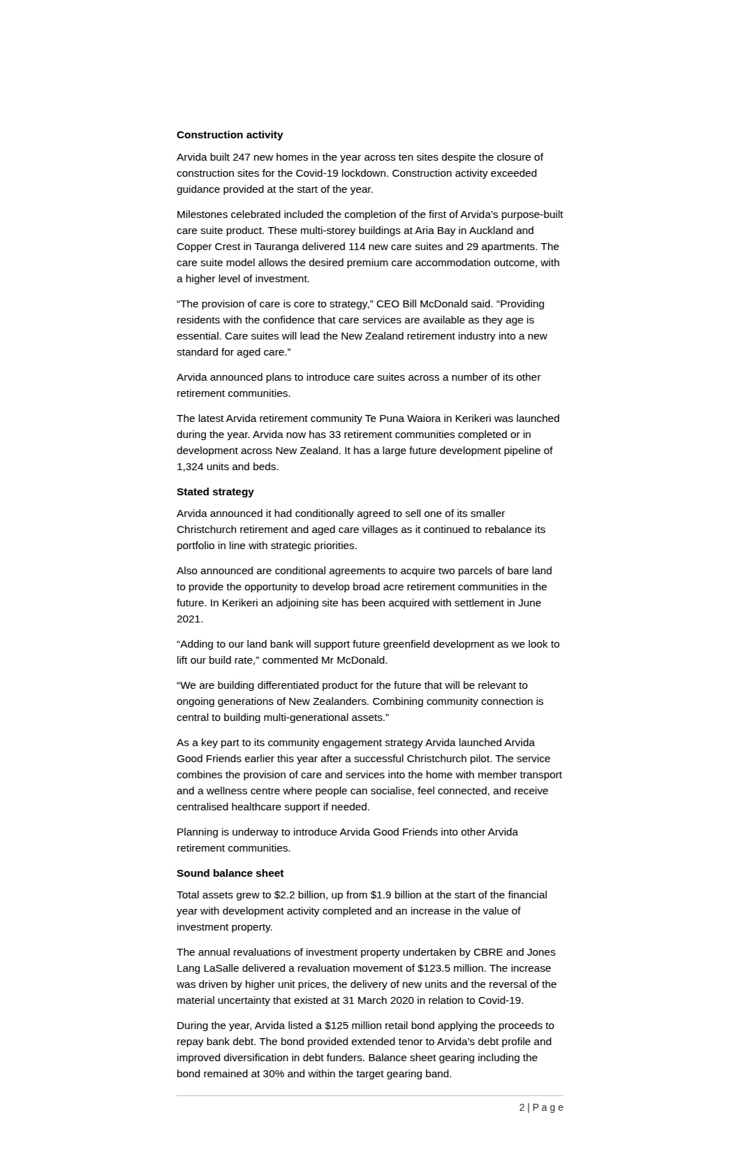Construction activity
Arvida built 247 new homes in the year across ten sites despite the closure of construction sites for the Covid-19 lockdown. Construction activity exceeded guidance provided at the start of the year.
Milestones celebrated included the completion of the first of Arvida’s purpose-built care suite product. These multi-storey buildings at Aria Bay in Auckland and Copper Crest in Tauranga delivered 114 new care suites and 29 apartments. The care suite model allows the desired premium care accommodation outcome, with a higher level of investment.
“The provision of care is core to strategy,” CEO Bill McDonald said. “Providing residents with the confidence that care services are available as they age is essential. Care suites will lead the New Zealand retirement industry into a new standard for aged care.”
Arvida announced plans to introduce care suites across a number of its other retirement communities.
The latest Arvida retirement community Te Puna Waiora in Kerikeri was launched during the year. Arvida now has 33 retirement communities completed or in development across New Zealand. It has a large future development pipeline of 1,324 units and beds.
Stated strategy
Arvida announced it had conditionally agreed to sell one of its smaller Christchurch retirement and aged care villages as it continued to rebalance its portfolio in line with strategic priorities.
Also announced are conditional agreements to acquire two parcels of bare land to provide the opportunity to develop broad acre retirement communities in the future. In Kerikeri an adjoining site has been acquired with settlement in June 2021.
“Adding to our land bank will support future greenfield development as we look to lift our build rate,” commented Mr McDonald.
“We are building differentiated product for the future that will be relevant to ongoing generations of New Zealanders. Combining community connection is central to building multi-generational assets.”
As a key part to its community engagement strategy Arvida launched Arvida Good Friends earlier this year after a successful Christchurch pilot. The service combines the provision of care and services into the home with member transport and a wellness centre where people can socialise, feel connected, and receive centralised healthcare support if needed.
Planning is underway to introduce Arvida Good Friends into other Arvida retirement communities.
Sound balance sheet
Total assets grew to $2.2 billion, up from $1.9 billion at the start of the financial year with development activity completed and an increase in the value of investment property.
The annual revaluations of investment property undertaken by CBRE and Jones Lang LaSalle delivered a revaluation movement of $123.5 million. The increase was driven by higher unit prices, the delivery of new units and the reversal of the material uncertainty that existed at 31 March 2020 in relation to Covid-19.
During the year, Arvida listed a $125 million retail bond applying the proceeds to repay bank debt. The bond provided extended tenor to Arvida’s debt profile and improved diversification in debt funders. Balance sheet gearing including the bond remained at 30% and within the target gearing band.
2 | P a g e